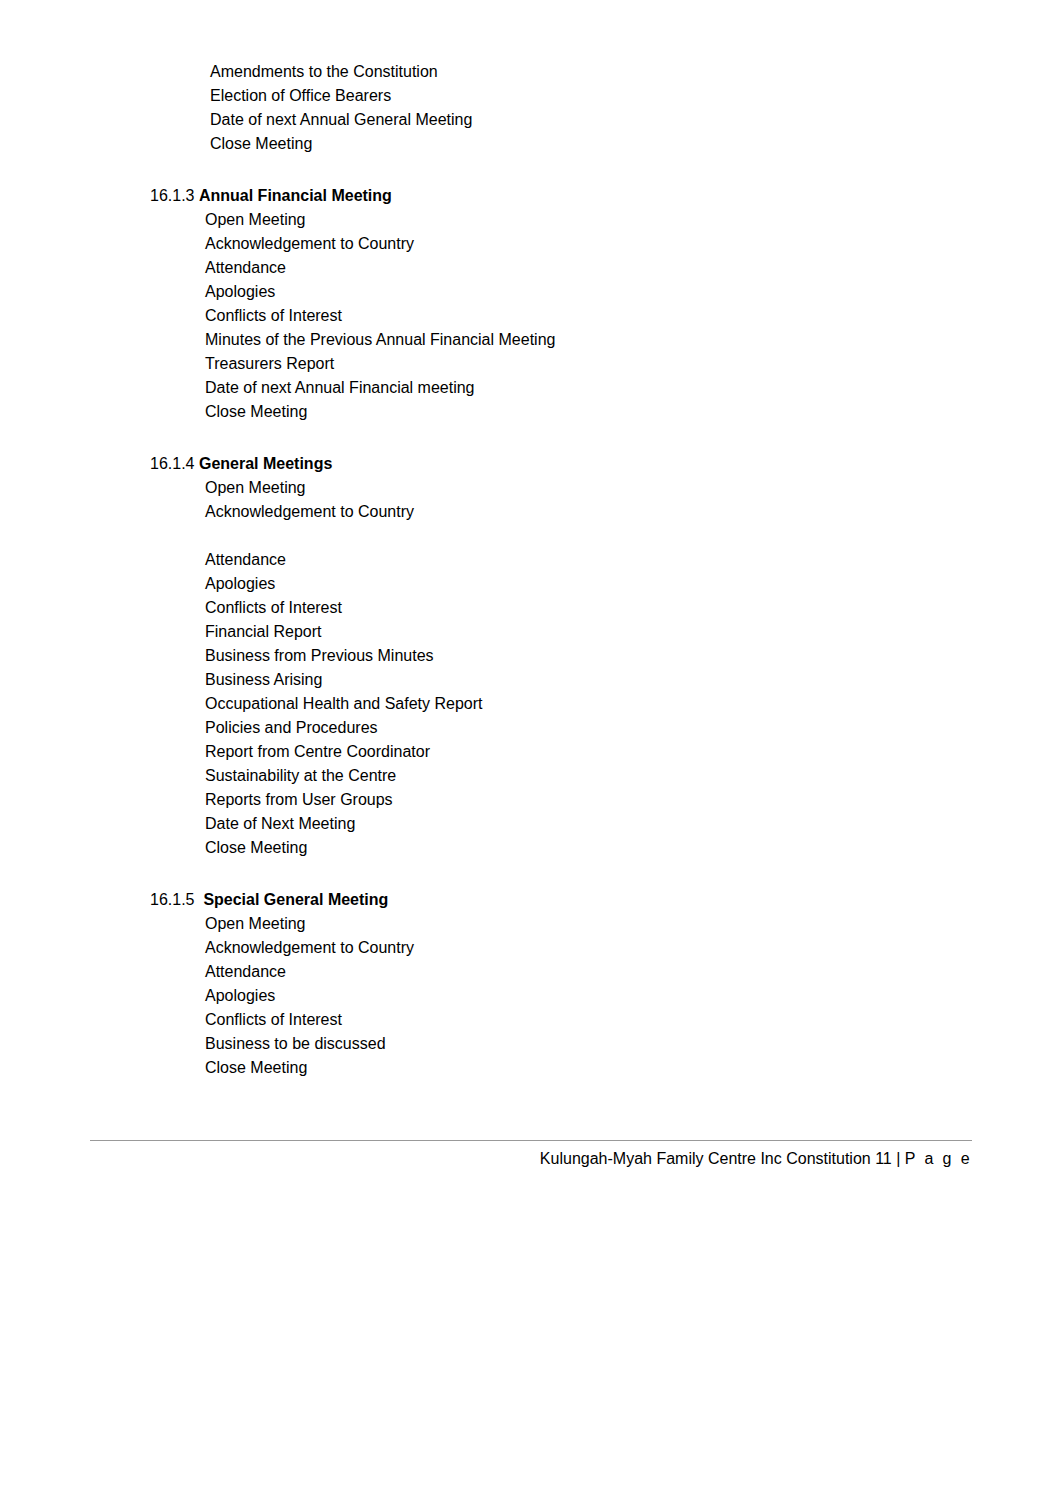Amendments to the Constitution
Election of Office Bearers
Date of next Annual General Meeting
Close Meeting
16.1.3 Annual Financial Meeting
Open Meeting
Acknowledgement to Country
Attendance
Apologies
Conflicts of Interest
Minutes of the Previous Annual Financial Meeting
Treasurers Report
Date of next Annual Financial meeting
Close Meeting
16.1.4 General Meetings
Open Meeting
Acknowledgement to Country
Attendance
Apologies
Conflicts of Interest
Financial Report
Business from Previous Minutes
Business Arising
Occupational Health and Safety Report
Policies and Procedures
Report from Centre Coordinator
Sustainability at the Centre
Reports from User Groups
Date of Next Meeting
Close Meeting
16.1.5 Special General Meeting
Open Meeting
Acknowledgement to Country
Attendance
Apologies
Conflicts of Interest
Business to be discussed
Close Meeting
Kulungah-Myah Family Centre Inc Constitution 11 | P a g e